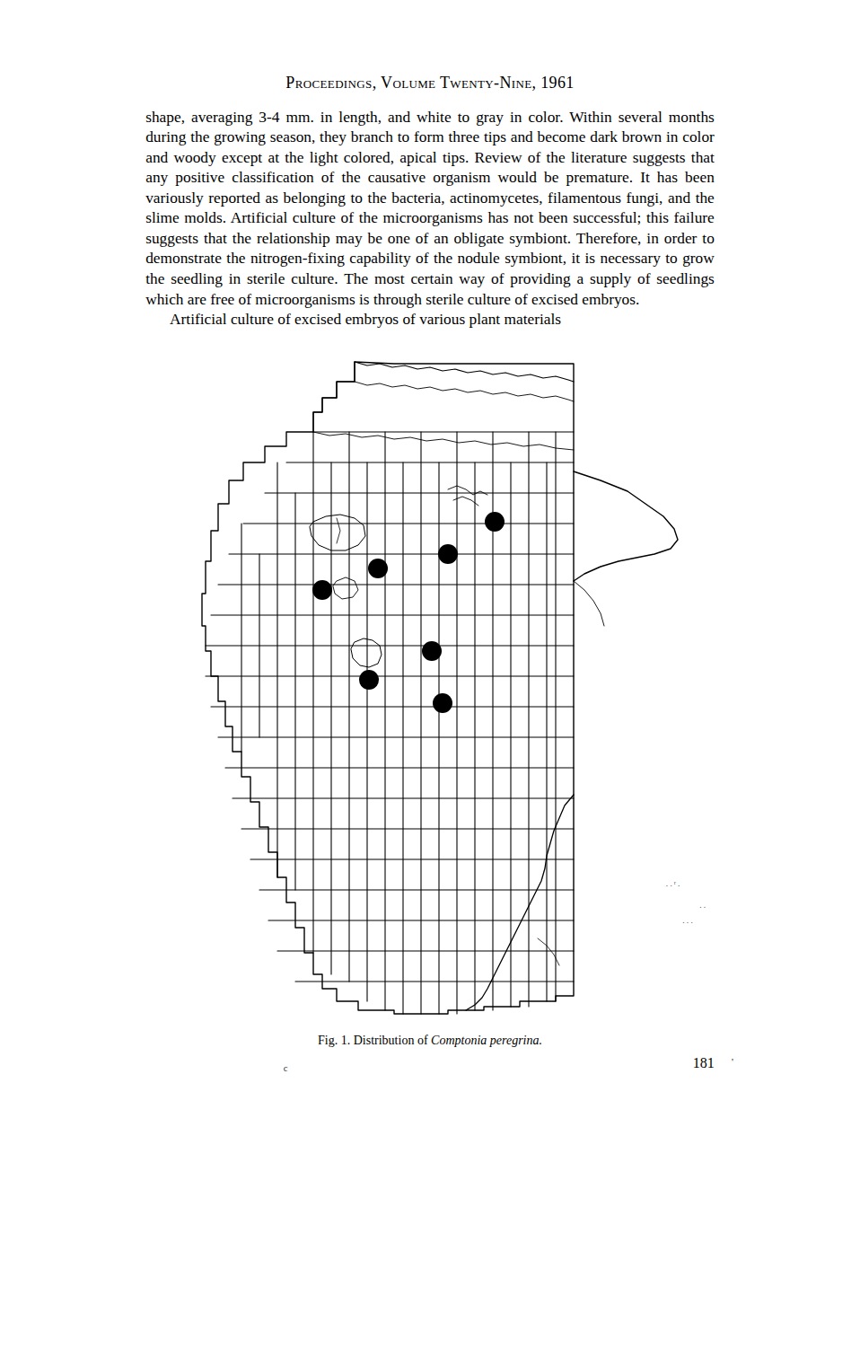Proceedings, Volume Twenty-Nine, 1961
shape, averaging 3-4 mm. in length, and white to gray in color. Within several months during the growing season, they branch to form three tips and become dark brown in color and woody except at the light colored, apical tips. Review of the literature suggests that any positive classification of the causative organism would be premature. It has been variously reported as belonging to the bacteria, actinomycetes, filamentous fungi, and the slime molds. Artificial culture of the microorganisms has not been successful; this failure suggests that the relationship may be one of an obligate symbiont. Therefore, in order to demonstrate the nitrogen-fixing capability of the nodule symbiont, it is necessary to grow the seedling in sterile culture. The most certain way of providing a supply of seedlings which are free of microorganisms is through sterile culture of excised embryos.
Artificial culture of excised embryos of various plant materials
Fig. 1. Distribution of Comptonia peregrina.
181'
c
. . ʳ .
. .
. . .